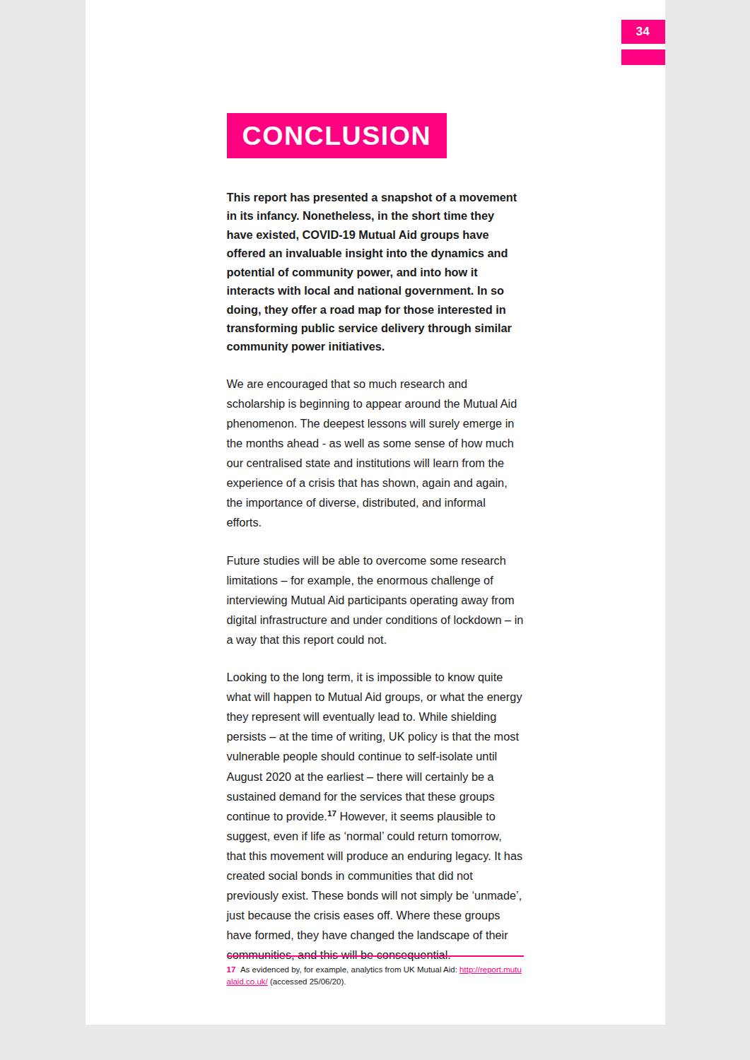34
Conclusion
This report has presented a snapshot of a movement in its infancy. Nonetheless, in the short time they have existed, COVID-19 Mutual Aid groups have offered an invaluable insight into the dynamics and potential of community power, and into how it interacts with local and national government. In so doing, they offer a road map for those interested in transforming public service delivery through similar community power initiatives.
We are encouraged that so much research and scholarship is beginning to appear around the Mutual Aid phenomenon. The deepest lessons will surely emerge in the months ahead - as well as some sense of how much our centralised state and institutions will learn from the experience of a crisis that has shown, again and again, the importance of diverse, distributed, and informal efforts.
Future studies will be able to overcome some research limitations – for example, the enormous challenge of interviewing Mutual Aid participants operating away from digital infrastructure and under conditions of lockdown – in a way that this report could not.
Looking to the long term, it is impossible to know quite what will happen to Mutual Aid groups, or what the energy they represent will eventually lead to. While shielding persists – at the time of writing, UK policy is that the most vulnerable people should continue to self-isolate until August 2020 at the earliest – there will certainly be a sustained demand for the services that these groups continue to provide.17 However, it seems plausible to suggest, even if life as ‘normal’ could return tomorrow, that this movement will produce an enduring legacy. It has created social bonds in communities that did not previously exist. These bonds will not simply be ‘unmade’, just because the crisis eases off. Where these groups have formed, they have changed the landscape of their communities, and this will be consequential.
17 As evidenced by, for example, analytics from UK Mutual Aid: http://report.mutualaid.co.uk/ (accessed 25/06/20).